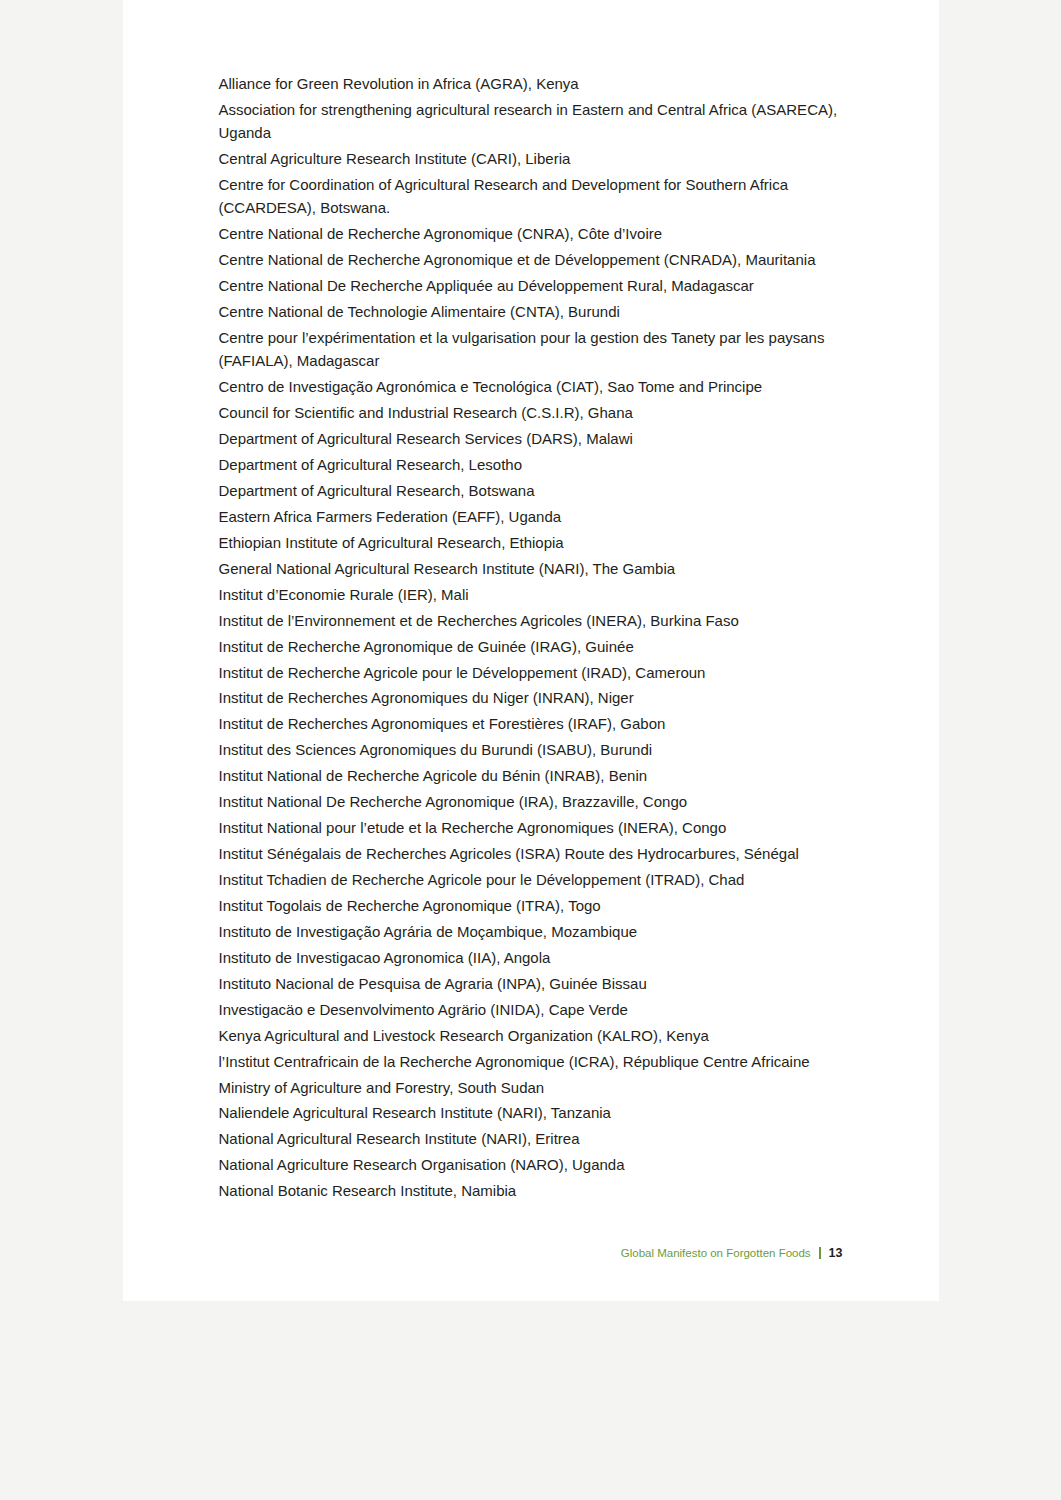Alliance for Green Revolution in Africa (AGRA), Kenya
Association for strengthening agricultural research in Eastern and Central Africa (ASARECA), Uganda
Central Agriculture Research Institute (CARI), Liberia
Centre for Coordination of Agricultural Research and Development for Southern Africa (CCARDESA), Botswana.
Centre National de Recherche Agronomique (CNRA), Côte d’Ivoire
Centre National de Recherche Agronomique et de Développement (CNRADA), Mauritania
Centre National De Recherche Appliquée au Développement Rural, Madagascar
Centre National de Technologie Alimentaire (CNTA), Burundi
Centre pour l’expérimentation et la vulgarisation pour la gestion des Tanety par les paysans (FAFIALA), Madagascar
Centro de Investigação Agronómica e Tecnológica (CIAT), Sao Tome and Principe
Council for Scientific and Industrial Research (C.S.I.R), Ghana
Department of Agricultural Research Services (DARS), Malawi
Department of Agricultural Research, Lesotho
Department of Agricultural Research, Botswana
Eastern Africa Farmers Federation (EAFF), Uganda
Ethiopian Institute of Agricultural Research, Ethiopia
General National Agricultural Research Institute (NARI), The Gambia
Institut d’Economie Rurale (IER), Mali
Institut de l’Environnement et de Recherches Agricoles (INERA), Burkina Faso
Institut de Recherche Agronomique de Guinée (IRAG), Guinée
Institut de Recherche Agricole pour le Développement (IRAD), Cameroun
Institut de Recherches Agronomiques du Niger (INRAN), Niger
Institut de Recherches Agronomiques et Forestières (IRAF), Gabon
Institut des Sciences Agronomiques du Burundi (ISABU), Burundi
Institut National de Recherche Agricole du Bénin (INRAB), Benin
Institut National De Recherche Agronomique (IRA), Brazzaville, Congo
Institut National pour l’etude et la Recherche Agronomiques (INERA), Congo
Institut Sénégalais de Recherches Agricoles (ISRA) Route des Hydrocarbures, Sénégal
Institut Tchadien de Recherche Agricole pour le Développement (ITRAD), Chad
Institut Togolais de Recherche Agronomique (ITRA), Togo
Instituto de Investigação Agrária de Moçambique, Mozambique
Instituto de Investigacao Agronomica (IIA), Angola
Instituto Nacional de Pesquisa de Agraria (INPA), Guinée Bissau
Investigacäo e Desenvolvimento Agrärio (INIDA), Cape Verde
Kenya Agricultural and Livestock Research Organization (KALRO), Kenya
l’Institut Centrafricain de la Recherche Agronomique (ICRA), République Centre Africaine
Ministry of Agriculture and Forestry, South Sudan
Naliendele Agricultural Research Institute (NARI), Tanzania
National Agricultural Research Institute (NARI), Eritrea
National Agriculture Research Organisation (NARO), Uganda
National Botanic Research Institute, Namibia
Global Manifesto on Forgotten Foods 13